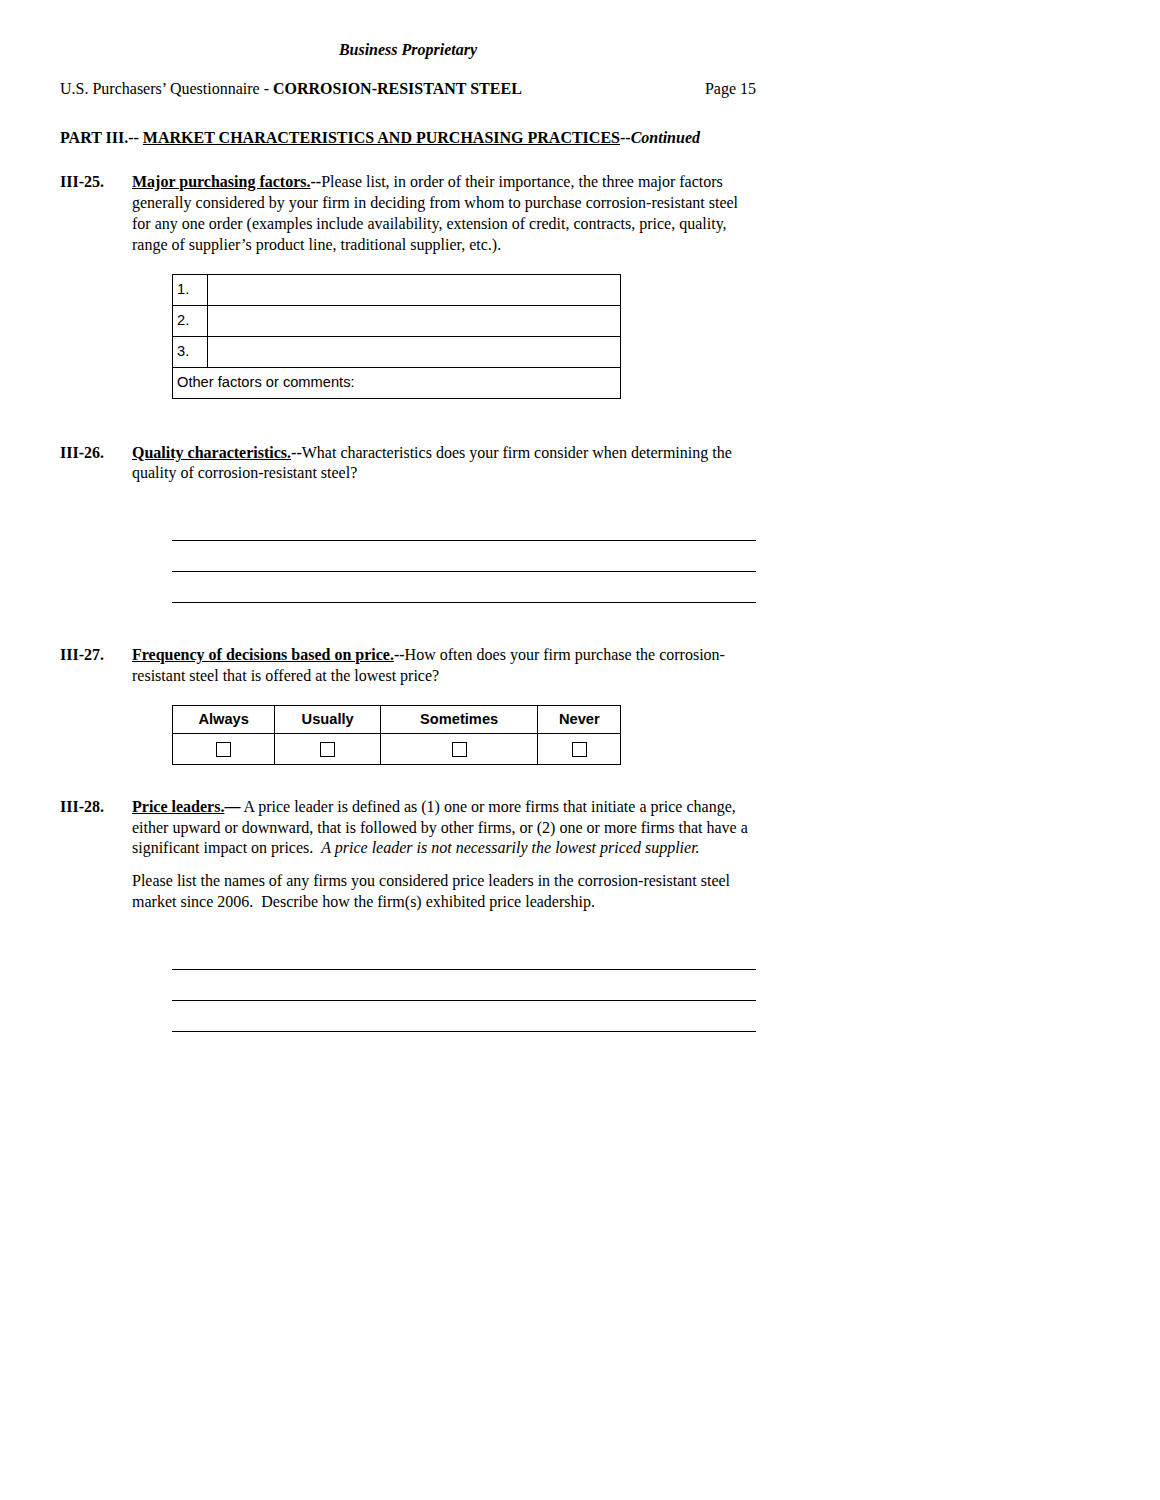Business Proprietary
U.S. Purchasers’ Questionnaire - CORROSION-RESISTANT STEEL
Page 15
PART III.-- MARKET CHARACTERISTICS AND PURCHASING PRACTICES--Continued
III-25.
Major purchasing factors.--Please list, in order of their importance, the three major factors generally considered by your firm in deciding from whom to purchase corrosion-resistant steel for any one order (examples include availability, extension of credit, contracts, price, quality, range of supplier’s product line, traditional supplier, etc.).
| 1. | |
| 2. | |
| 3. | |
| Other factors or comments: |
III-26.
Quality characteristics.--What characteristics does your firm consider when determining the quality of corrosion-resistant steel?
III-27.
Frequency of decisions based on price.--How often does your firm purchase the corrosion-resistant steel that is offered at the lowest price?
| Always | Usually | Sometimes | Never |
| --- | --- | --- | --- |
III-28.
Price leaders.— A price leader is defined as (1) one or more firms that initiate a price change, either upward or downward, that is followed by other firms, or (2) one or more firms that have a significant impact on prices. A price leader is not necessarily the lowest priced supplier.
Please list the names of any firms you considered price leaders in the corrosion-resistant steel market since 2006. Describe how the firm(s) exhibited price leadership.